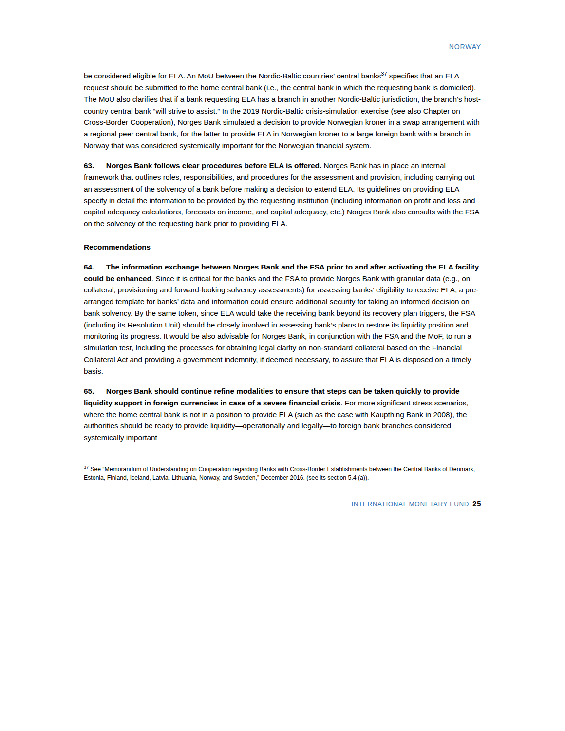NORWAY
be considered eligible for ELA. An MoU between the Nordic-Baltic countries’ central banks37 specifies that an ELA request should be submitted to the home central bank (i.e., the central bank in which the requesting bank is domiciled). The MoU also clarifies that if a bank requesting ELA has a branch in another Nordic-Baltic jurisdiction, the branch's host-country central bank “will strive to assist.” In the 2019 Nordic-Baltic crisis-simulation exercise (see also Chapter on Cross-Border Cooperation), Norges Bank simulated a decision to provide Norwegian kroner in a swap arrangement with a regional peer central bank, for the latter to provide ELA in Norwegian kroner to a large foreign bank with a branch in Norway that was considered systemically important for the Norwegian financial system.
63. Norges Bank follows clear procedures before ELA is offered. Norges Bank has in place an internal framework that outlines roles, responsibilities, and procedures for the assessment and provision, including carrying out an assessment of the solvency of a bank before making a decision to extend ELA. Its guidelines on providing ELA specify in detail the information to be provided by the requesting institution (including information on profit and loss and capital adequacy calculations, forecasts on income, and capital adequacy, etc.) Norges Bank also consults with the FSA on the solvency of the requesting bank prior to providing ELA.
Recommendations
64. The information exchange between Norges Bank and the FSA prior to and after activating the ELA facility could be enhanced. Since it is critical for the banks and the FSA to provide Norges Bank with granular data (e.g., on collateral, provisioning and forward-looking solvency assessments) for assessing banks’ eligibility to receive ELA, a pre-arranged template for banks’ data and information could ensure additional security for taking an informed decision on bank solvency. By the same token, since ELA would take the receiving bank beyond its recovery plan triggers, the FSA (including its Resolution Unit) should be closely involved in assessing bank’s plans to restore its liquidity position and monitoring its progress. It would be also advisable for Norges Bank, in conjunction with the FSA and the MoF, to run a simulation test, including the processes for obtaining legal clarity on non-standard collateral based on the Financial Collateral Act and providing a government indemnity, if deemed necessary, to assure that ELA is disposed on a timely basis.
65. Norges Bank should continue refine modalities to ensure that steps can be taken quickly to provide liquidity support in foreign currencies in case of a severe financial crisis. For more significant stress scenarios, where the home central bank is not in a position to provide ELA (such as the case with Kaupthing Bank in 2008), the authorities should be ready to provide liquidity—operationally and legally—to foreign bank branches considered systemically important
37 See “Memorandum of Understanding on Cooperation regarding Banks with Cross-Border Establishments between the Central Banks of Denmark, Estonia, Finland, Iceland, Latvia, Lithuania, Norway, and Sweden,” December 2016. (see its section 5.4 (a)).
INTERNATIONAL MONETARY FUND25